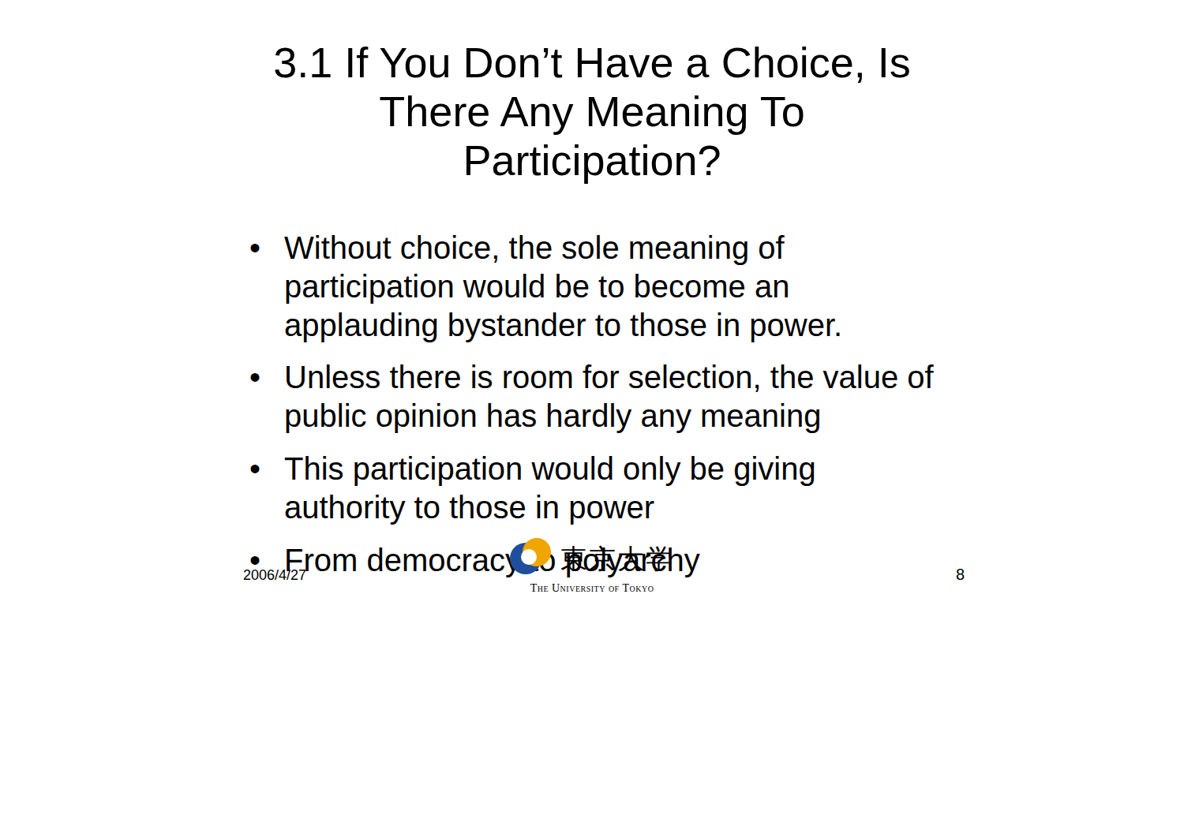3.1 If You Don’t Have a Choice, Is There Any Meaning To Participation?
Without choice, the sole meaning of participation would be to become an applauding bystander to those in power.
Unless there is room for selection, the value of public opinion has hardly any meaning
This participation would only be giving authority to those in power
From democracy to polyarchy
2006/4/27
東京大学 The University of Tokyo
8